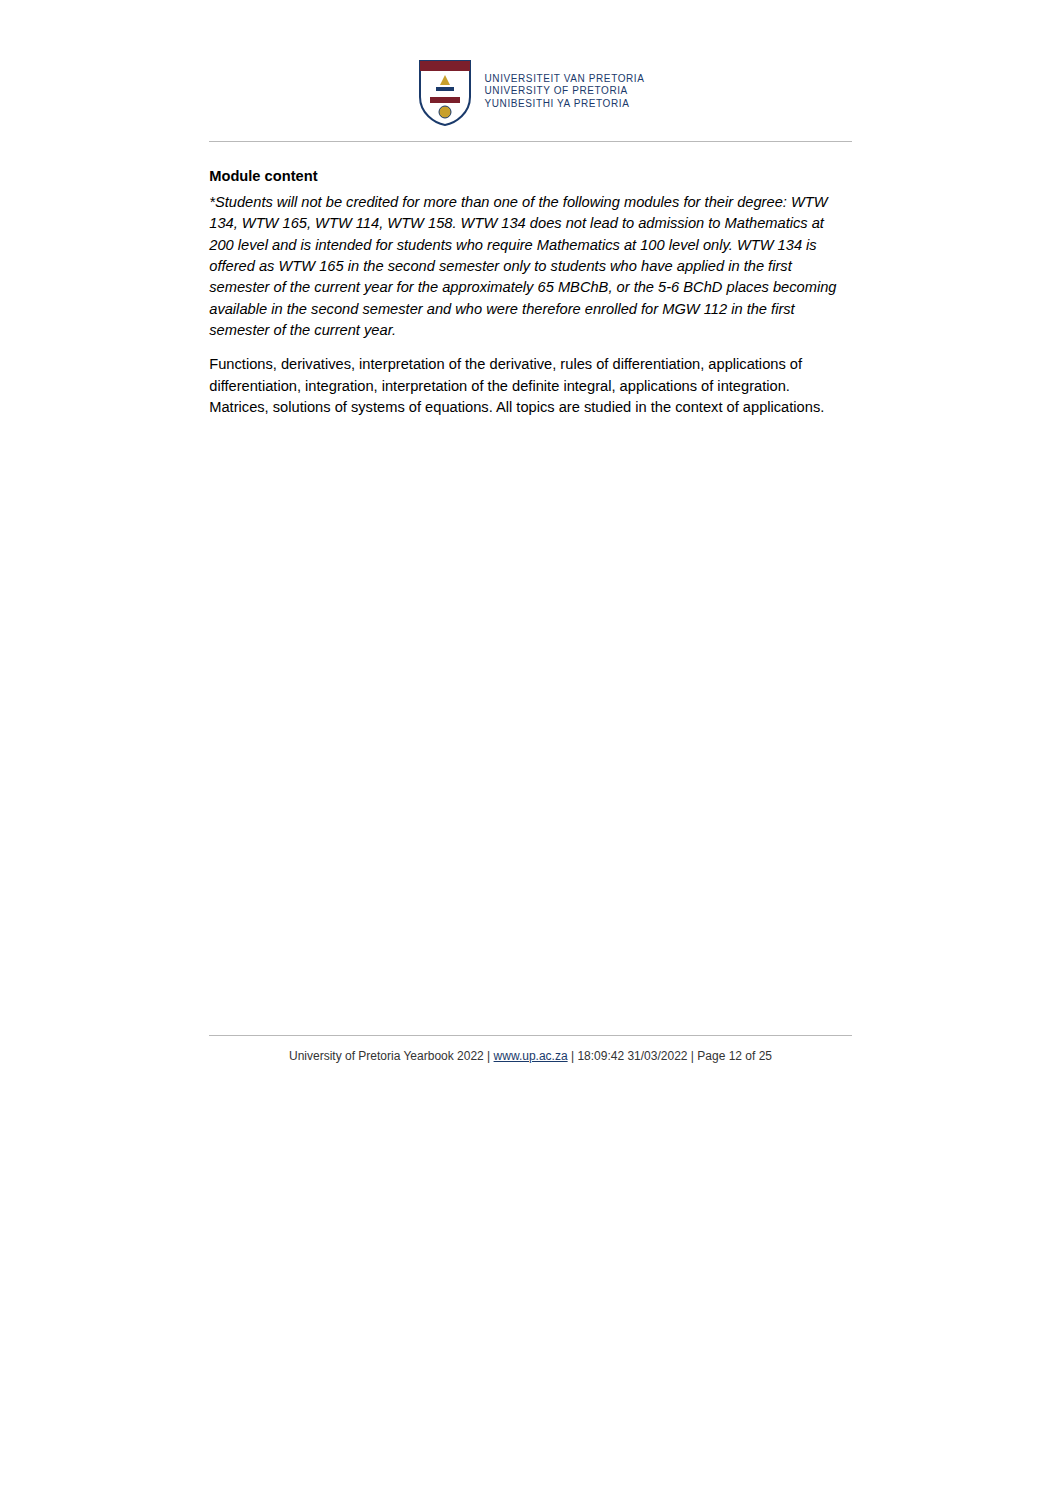UNIVERSITEIT VAN PRETORIA
UNIVERSITY OF PRETORIA
YUNIBESITHI YA PRETORIA
Module content
*Students will not be credited for more than one of the following modules for their degree: WTW 134, WTW 165, WTW 114, WTW 158. WTW 134 does not lead to admission to Mathematics at 200 level and is intended for students who require Mathematics at 100 level only. WTW 134 is offered as WTW 165 in the second semester only to students who have applied in the first semester of the current year for the approximately 65 MBChB, or the 5-6 BChD places becoming available in the second semester and who were therefore enrolled for MGW 112 in the first semester of the current year.
Functions, derivatives, interpretation of the derivative, rules of differentiation, applications of differentiation, integration, interpretation of the definite integral, applications of integration. Matrices, solutions of systems of equations. All topics are studied in the context of applications.
University of Pretoria Yearbook 2022 | www.up.ac.za | 18:09:42 31/03/2022 | Page 12 of 25